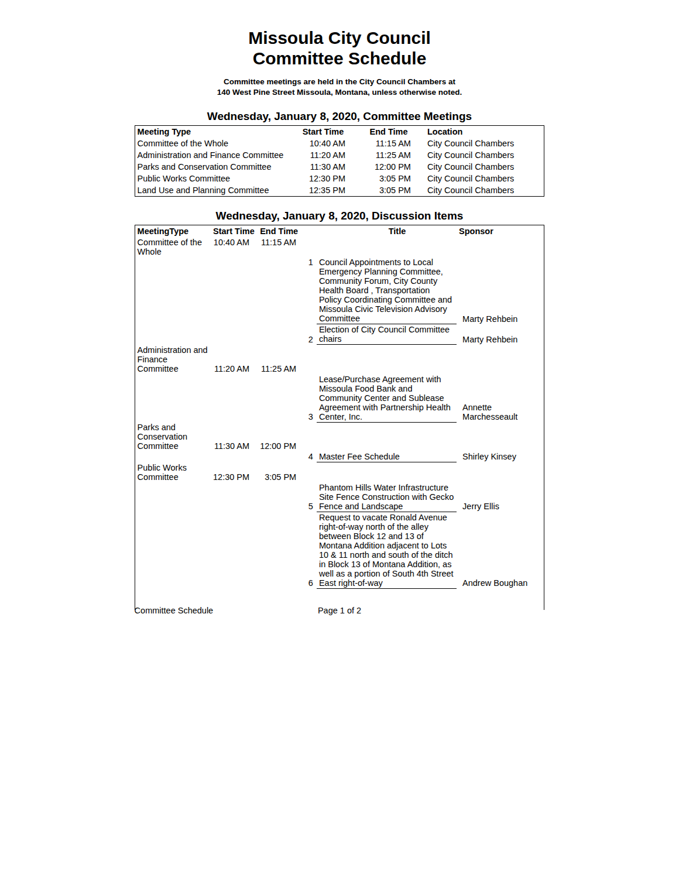Missoula City Council
Committee Schedule
Committee meetings are held in the City Council Chambers at
140 West Pine Street Missoula, Montana, unless otherwise noted.
Wednesday, January 8, 2020, Committee Meetings
| Meeting Type | Start Time | End Time | Location |
| --- | --- | --- | --- |
| Committee of the Whole | 10:40 AM | 11:15 AM | City Council Chambers |
| Administration and Finance Committee | 11:20 AM | 11:25 AM | City Council Chambers |
| Parks and Conservation Committee | 11:30 AM | 12:00 PM | City Council Chambers |
| Public Works Committee | 12:30 PM | 3:05 PM | City Council Chambers |
| Land Use and Planning Committee | 12:35 PM | 3:05 PM | City Council Chambers |
Wednesday, January 8, 2020, Discussion Items
| MeetingType | Start Time | End Time | | Title | Sponsor |
| --- | --- | --- | --- | --- | --- |
| Committee of the Whole | 10:40 AM | 11:15 AM | | | |
| | | | 1 | Council Appointments to Local Emergency Planning Committee, Community Forum, City County Health Board , Transportation Policy Coordinating Committee and Missoula Civic Television Advisory Committee | Marty Rehbein |
| | | | 2 | Election of City Council Committee chairs | Marty Rehbein |
| Administration and Finance Committee | 11:20 AM | 11:25 AM | | | |
| | | | 3 | Lease/Purchase Agreement with Missoula Food Bank and Community Center and Sublease Agreement with Partnership Health Center, Inc. | Annette Marchesseault |
| Parks and Conservation Committee | 11:30 AM | 12:00 PM | | | |
| | | | 4 | Master Fee Schedule | Shirley Kinsey |
| Public Works Committee | 12:30 PM | 3:05 PM | | | |
| | | | 5 | Phantom Hills Water Infrastructure Site Fence Construction with Gecko Fence and Landscape | Jerry Ellis |
| | | | 6 | Request to vacate Ronald Avenue right-of-way north of the alley between Block 12 and 13 of Montana Addition adjacent to Lots 10 & 11 north and south of the ditch in Block 13 of Montana Addition, as well as a portion of South 4th Street East right-of-way | Andrew Boughan |
Committee Schedule
Page 1 of 2